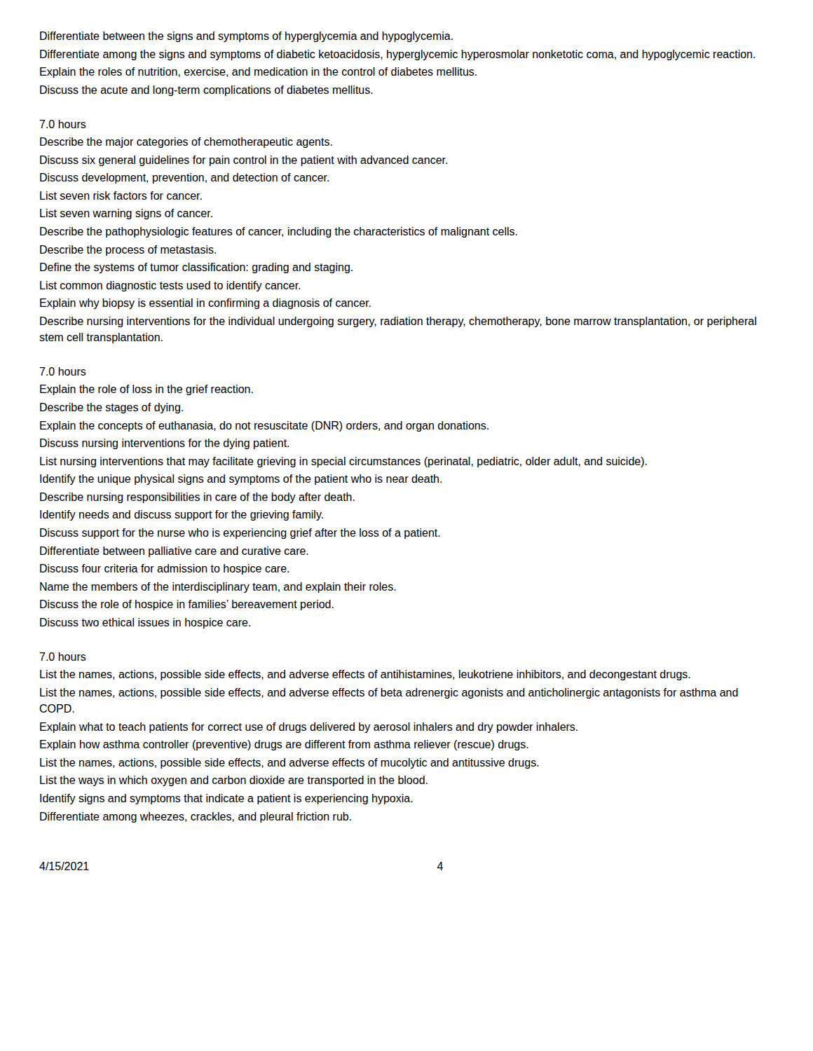Differentiate between the signs and symptoms of hyperglycemia and hypoglycemia.
Differentiate among the signs and symptoms of diabetic ketoacidosis, hyperglycemic hyperosmolar nonketotic coma, and hypoglycemic reaction.
Explain the roles of nutrition, exercise, and medication in the control of diabetes mellitus.
Discuss the acute and long-term complications of diabetes mellitus.
7.0 hours
Describe the major categories of chemotherapeutic agents.
Discuss six general guidelines for pain control in the patient with advanced cancer.
Discuss development, prevention, and detection of cancer.
List seven risk factors for cancer.
List seven warning signs of cancer.
Describe the pathophysiologic features of cancer, including the characteristics of malignant cells.
Describe the process of metastasis.
Define the systems of tumor classification: grading and staging.
List common diagnostic tests used to identify cancer.
Explain why biopsy is essential in confirming a diagnosis of cancer.
Describe nursing interventions for the individual undergoing surgery, radiation therapy, chemotherapy, bone marrow transplantation, or peripheral stem cell transplantation.
7.0 hours
Explain the role of loss in the grief reaction.
Describe the stages of dying.
Explain the concepts of euthanasia, do not resuscitate (DNR) orders, and organ donations.
Discuss nursing interventions for the dying patient.
List nursing interventions that may facilitate grieving in special circumstances (perinatal, pediatric, older adult, and suicide).
Identify the unique physical signs and symptoms of the patient who is near death.
Describe nursing responsibilities in care of the body after death.
Identify needs and discuss support for the grieving family.
Discuss support for the nurse who is experiencing grief after the loss of a patient.
Differentiate between palliative care and curative care.
Discuss four criteria for admission to hospice care.
Name the members of the interdisciplinary team, and explain their roles.
Discuss the role of hospice in families’ bereavement period.
Discuss two ethical issues in hospice care.
7.0 hours
List the names, actions, possible side effects, and adverse effects of antihistamines, leukotriene inhibitors, and decongestant drugs.
List the names, actions, possible side effects, and adverse effects of beta adrenergic agonists and anticholinergic antagonists for asthma and COPD.
Explain what to teach patients for correct use of drugs delivered by aerosol inhalers and dry powder inhalers.
Explain how asthma controller (preventive) drugs are different from asthma reliever (rescue) drugs.
List the names, actions, possible side effects, and adverse effects of mucolytic and antitussive drugs.
List the ways in which oxygen and carbon dioxide are transported in the blood.
Identify signs and symptoms that indicate a patient is experiencing hypoxia.
Differentiate among wheezes, crackles, and pleural friction rub.
4/15/2021 4